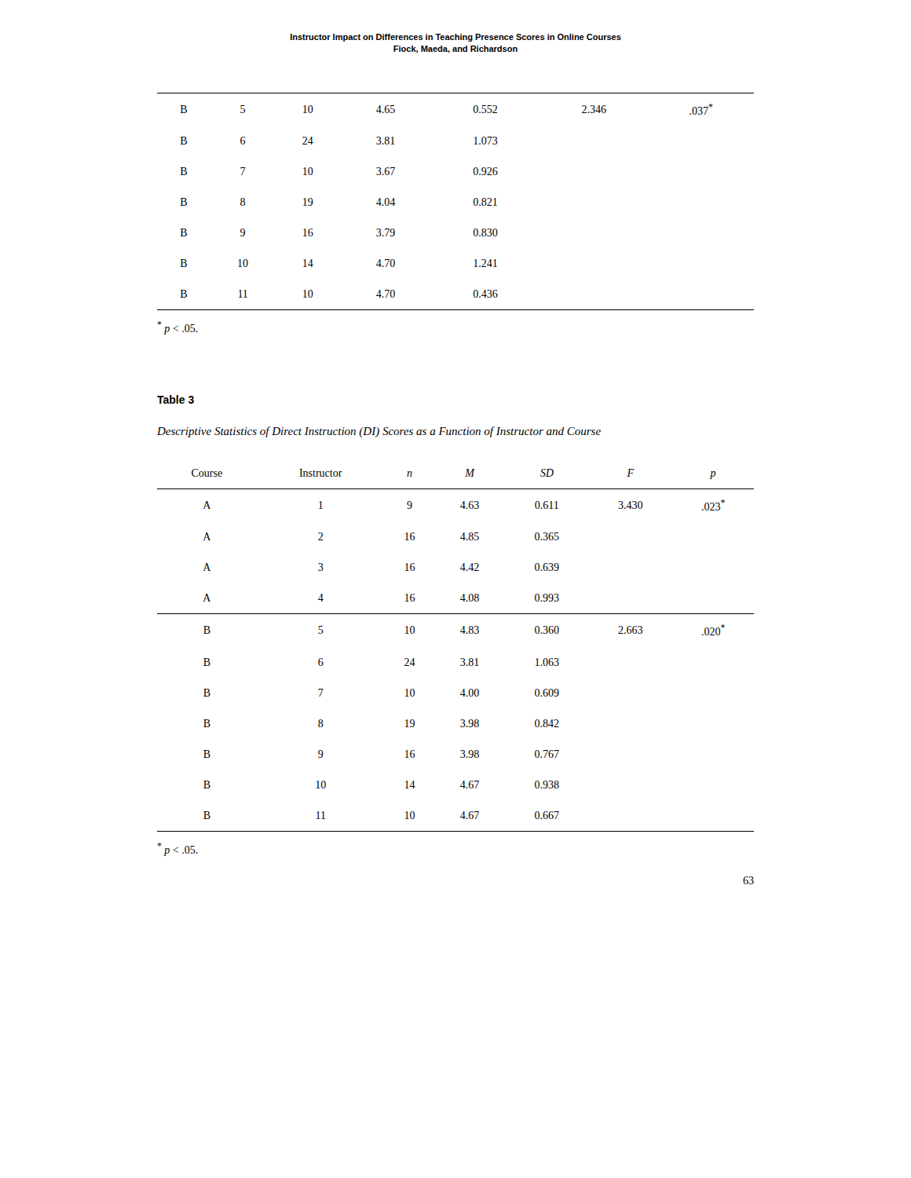Instructor Impact on Differences in Teaching Presence Scores in Online Courses
Fiock, Maeda, and Richardson
| B | 5 | 10 | 4.65 | 0.552 | 2.346 | .037 * |
| B | 6 | 24 | 3.81 | 1.073 | | |
| B | 7 | 10 | 3.67 | 0.926 | | |
| B | 8 | 19 | 4.04 | 0.821 | | |
| B | 9 | 16 | 3.79 | 0.830 | | |
| B | 10 | 14 | 4.70 | 1.241 | | |
| B | 11 | 10 | 4.70 | 0.436 | | |
* p < .05.
Table 3
Descriptive Statistics of Direct Instruction (DI) Scores as a Function of Instructor and Course
| Course | Instructor | n | M | SD | F | p |
| --- | --- | --- | --- | --- | --- | --- |
| A | 1 | 9 | 4.63 | 0.611 | 3.430 | .023 * |
| A | 2 | 16 | 4.85 | 0.365 | | |
| A | 3 | 16 | 4.42 | 0.639 | | |
| A | 4 | 16 | 4.08 | 0.993 | | |
| B | 5 | 10 | 4.83 | 0.360 | 2.663 | .020 * |
| B | 6 | 24 | 3.81 | 1.063 | | |
| B | 7 | 10 | 4.00 | 0.609 | | |
| B | 8 | 19 | 3.98 | 0.842 | | |
| B | 9 | 16 | 3.98 | 0.767 | | |
| B | 10 | 14 | 4.67 | 0.938 | | |
| B | 11 | 10 | 4.67 | 0.667 | | |
* p < .05.
63